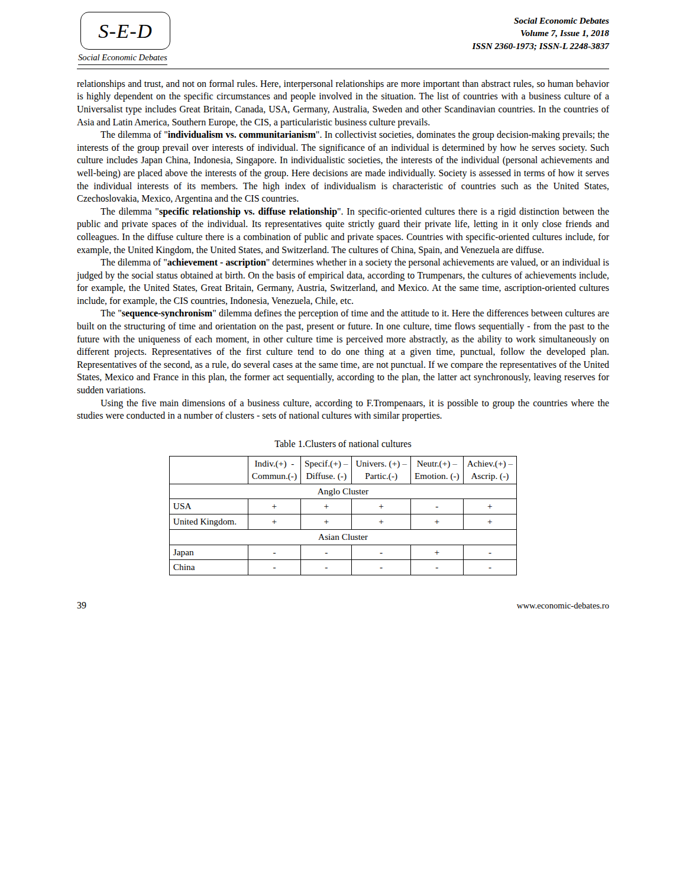S-E-D
Social Economic Debates
Social Economic Debates
Volume 7, Issue 1, 2018
ISSN 2360-1973; ISSN-L 2248-3837
relationships and trust, and not on formal rules. Here, interpersonal relationships are more important than abstract rules, so human behavior is highly dependent on the specific circumstances and people involved in the situation. The list of countries with a business culture of a Universalist type includes Great Britain, Canada, USA, Germany, Australia, Sweden and other Scandinavian countries. In the countries of Asia and Latin America, Southern Europe, the CIS, a particularistic business culture prevails.
The dilemma of "individualism vs. communitarianism". In collectivist societies, dominates the group decision-making prevails; the interests of the group prevail over interests of individual. The significance of an individual is determined by how he serves society. Such culture includes Japan China, Indonesia, Singapore. In individualistic societies, the interests of the individual (personal achievements and well-being) are placed above the interests of the group. Here decisions are made individually. Society is assessed in terms of how it serves the individual interests of its members. The high index of individualism is characteristic of countries such as the United States, Czechoslovakia, Mexico, Argentina and the CIS countries.
The dilemma "specific relationship vs. diffuse relationship". In specific-oriented cultures there is a rigid distinction between the public and private spaces of the individual. Its representatives quite strictly guard their private life, letting in it only close friends and colleagues. In the diffuse culture there is a combination of public and private spaces. Countries with specific-oriented cultures include, for example, the United Kingdom, the United States, and Switzerland. The cultures of China, Spain, and Venezuela are diffuse.
The dilemma of "achievement - ascription" determines whether in a society the personal achievements are valued, or an individual is judged by the social status obtained at birth. On the basis of empirical data, according to Trumpenars, the cultures of achievements include, for example, the United States, Great Britain, Germany, Austria, Switzerland, and Mexico. At the same time, ascription-oriented cultures include, for example, the CIS countries, Indonesia, Venezuela, Chile, etc.
The "sequence-synchronism" dilemma defines the perception of time and the attitude to it. Here the differences between cultures are built on the structuring of time and orientation on the past, present or future. In one culture, time flows sequentially - from the past to the future with the uniqueness of each moment, in other culture time is perceived more abstractly, as the ability to work simultaneously on different projects. Representatives of the first culture tend to do one thing at a given time, punctual, follow the developed plan. Representatives of the second, as a rule, do several cases at the same time, are not punctual. If we compare the representatives of the United States, Mexico and France in this plan, the former act sequentially, according to the plan, the latter act synchronously, leaving reserves for sudden variations.
Using the five main dimensions of a business culture, according to F.Trompenaars, it is possible to group the countries where the studies were conducted in a number of clusters - sets of national cultures with similar properties.
Table 1.Clusters of national cultures
| | Indiv.(+) - Commun.(-) | Specif.(+) – Diffuse. (-) | Univers. (+) – Partic.(-) | Neutr.(+) – Emotion. (-) | Achiev.(+) – Ascrip. (-) |
| --- | --- | --- | --- | --- | --- |
| Anglo Cluster |
| USA | + | + | + | - | + |
| United Kingdom. | + | + | + | + | + |
| Asian Cluster |
| Japan | - | - | - | + | - |
| China | - | - | - | - | - |
39 www.economic-debates.ro